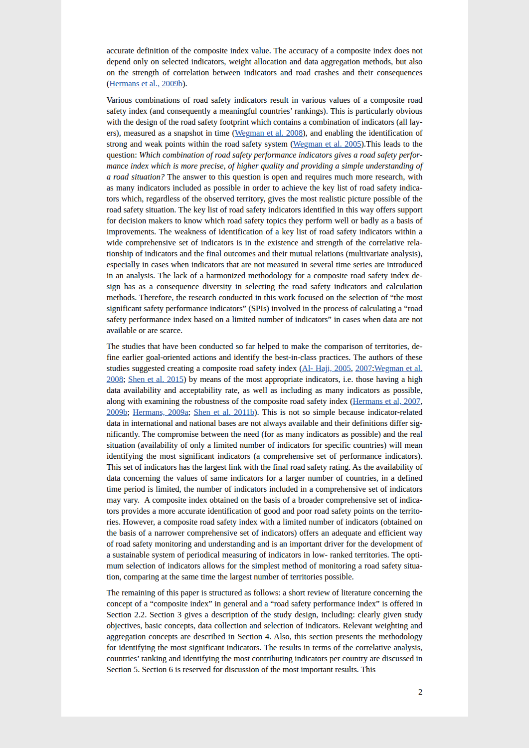accurate definition of the composite index value. The accuracy of a composite index does not depend only on selected indicators, weight allocation and data aggregation methods, but also on the strength of correlation between indicators and road crashes and their consequences (Hermans et al., 2009b).
Various combinations of road safety indicators result in various values of a composite road safety index (and consequently a meaningful countries’ rankings). This is particularly obvious with the design of the road safety footprint which contains a combination of indicators (all layers), measured as a snapshot in time (Wegman et al. 2008), and enabling the identification of strong and weak points within the road safety system (Wegman et al. 2005).This leads to the question: Which combination of road safety performance indicators gives a road safety performance index which is more precise, of higher quality and providing a simple understanding of a road situation? The answer to this question is open and requires much more research, with as many indicators included as possible in order to achieve the key list of road safety indicators which, regardless of the observed territory, gives the most realistic picture possible of the road safety situation. The key list of road safety indicators identified in this way offers support for decision makers to know which road safety topics they perform well or badly as a basis of improvements. The weakness of identification of a key list of road safety indicators within a wide comprehensive set of indicators is in the existence and strength of the correlative relationship of indicators and the final outcomes and their mutual relations (multivariate analysis), especially in cases when indicators that are not measured in several time series are introduced in an analysis. The lack of a harmonized methodology for a composite road safety index design has as a consequence diversity in selecting the road safety indicators and calculation methods. Therefore, the research conducted in this work focused on the selection of “the most significant safety performance indicators” (SPIs) involved in the process of calculating a “road safety performance index based on a limited number of indicators” in cases when data are not available or are scarce.
The studies that have been conducted so far helped to make the comparison of territories, define earlier goal-oriented actions and identify the best-in-class practices. The authors of these studies suggested creating a composite road safety index (Al- Haji, 2005, 2007;Wegman et al. 2008; Shen et al. 2015) by means of the most appropriate indicators, i.e. those having a high data availability and acceptability rate, as well as including as many indicators as possible, along with examining the robustness of the composite road safety index (Hermans et al, 2007, 2009b; Hermans, 2009a; Shen et al. 2011b). This is not so simple because indicator-related data in international and national bases are not always available and their definitions differ significantly. The compromise between the need (for as many indicators as possible) and the real situation (availability of only a limited number of indicators for specific countries) will mean identifying the most significant indicators (a comprehensive set of performance indicators). This set of indicators has the largest link with the final road safety rating. As the availability of data concerning the values of same indicators for a larger number of countries, in a defined time period is limited, the number of indicators included in a comprehensive set of indicators may vary. A composite index obtained on the basis of a broader comprehensive set of indicators provides a more accurate identification of good and poor road safety points on the territories. However, a composite road safety index with a limited number of indicators (obtained on the basis of a narrower comprehensive set of indicators) offers an adequate and efficient way of road safety monitoring and understanding and is an important driver for the development of a sustainable system of periodical measuring of indicators in low- ranked territories. The optimum selection of indicators allows for the simplest method of monitoring a road safety situation, comparing at the same time the largest number of territories possible.
The remaining of this paper is structured as follows: a short review of literature concerning the concept of a “composite index” in general and a “road safety performance index” is offered in Section 2.2. Section 3 gives a description of the study design, including: clearly given study objectives, basic concepts, data collection and selection of indicators. Relevant weighting and aggregation concepts are described in Section 4. Also, this section presents the methodology for identifying the most significant indicators. The results in terms of the correlative analysis, countries’ ranking and identifying the most contributing indicators per country are discussed in Section 5. Section 6 is reserved for discussion of the most important results. This
2